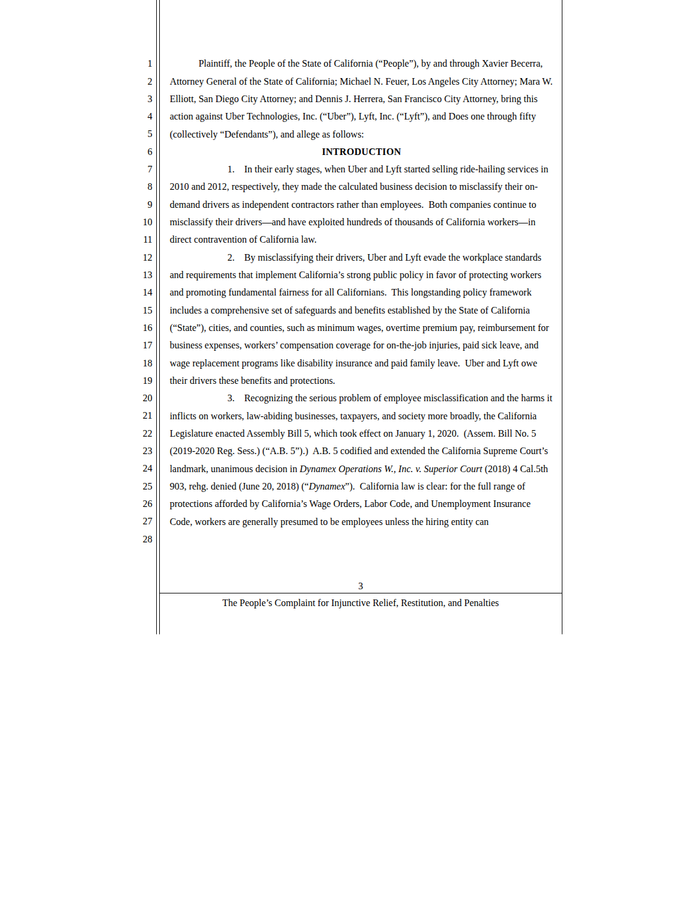1
2
3
4
5
6
7
8
9
10
11
12
13
14
15
16
17
18
19
20
21
22
23
24
25
26
27
28
Plaintiff, the People of the State of California (“People”), by and through Xavier Becerra, Attorney General of the State of California; Michael N. Feuer, Los Angeles City Attorney; Mara W. Elliott, San Diego City Attorney; and Dennis J. Herrera, San Francisco City Attorney, bring this action against Uber Technologies, Inc. (“Uber”), Lyft, Inc. (“Lyft”), and Does one through fifty (collectively “Defendants”), and allege as follows:
INTRODUCTION
1. In their early stages, when Uber and Lyft started selling ride-hailing services in 2010 and 2012, respectively, they made the calculated business decision to misclassify their on-demand drivers as independent contractors rather than employees. Both companies continue to misclassify their drivers—and have exploited hundreds of thousands of California workers—in direct contravention of California law.
2. By misclassifying their drivers, Uber and Lyft evade the workplace standards and requirements that implement California’s strong public policy in favor of protecting workers and promoting fundamental fairness for all Californians. This longstanding policy framework includes a comprehensive set of safeguards and benefits established by the State of California (“State”), cities, and counties, such as minimum wages, overtime premium pay, reimbursement for business expenses, workers’ compensation coverage for on-the-job injuries, paid sick leave, and wage replacement programs like disability insurance and paid family leave. Uber and Lyft owe their drivers these benefits and protections.
3. Recognizing the serious problem of employee misclassification and the harms it inflicts on workers, law-abiding businesses, taxpayers, and society more broadly, the California Legislature enacted Assembly Bill 5, which took effect on January 1, 2020. (Assem. Bill No. 5 (2019-2020 Reg. Sess.) (“A.B. 5”).) A.B. 5 codified and extended the California Supreme Court’s landmark, unanimous decision in Dynamex Operations W., Inc. v. Superior Court (2018) 4 Cal.5th 903, rehg. denied (June 20, 2018) (“Dynamex”). California law is clear: for the full range of protections afforded by California’s Wage Orders, Labor Code, and Unemployment Insurance Code, workers are generally presumed to be employees unless the hiring entity can
3
The People’s Complaint for Injunctive Relief, Restitution, and Penalties